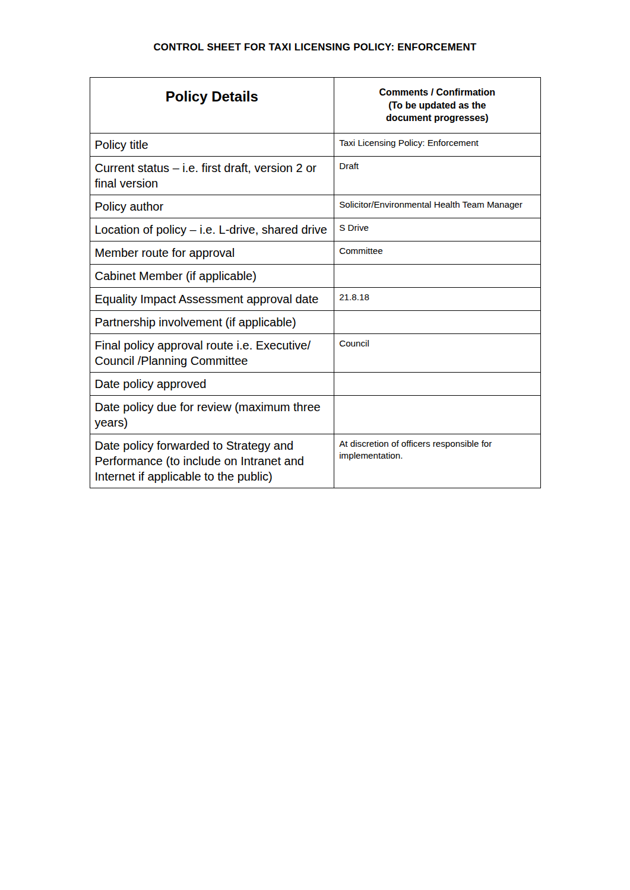CONTROL SHEET FOR TAXI LICENSING POLICY: ENFORCEMENT
| Policy Details | Comments / Confirmation (To be updated as the document progresses) |
| --- | --- |
| Policy title | Taxi Licensing Policy: Enforcement |
| Current status – i.e. first draft, version 2 or final version | Draft |
| Policy author | Solicitor/Environmental Health Team Manager |
| Location of policy – i.e. L-drive, shared drive | S Drive |
| Member route for approval | Committee |
| Cabinet Member (if applicable) | |
| Equality Impact Assessment approval date | 21.8.18 |
| Partnership involvement (if applicable) | |
| Final policy approval route i.e. Executive/ Council /Planning Committee | Council |
| Date policy approved | |
| Date policy due for review (maximum three years) | |
| Date policy forwarded to Strategy and Performance (to include on Intranet and Internet if applicable to the public) | At discretion of officers responsible for implementation. |